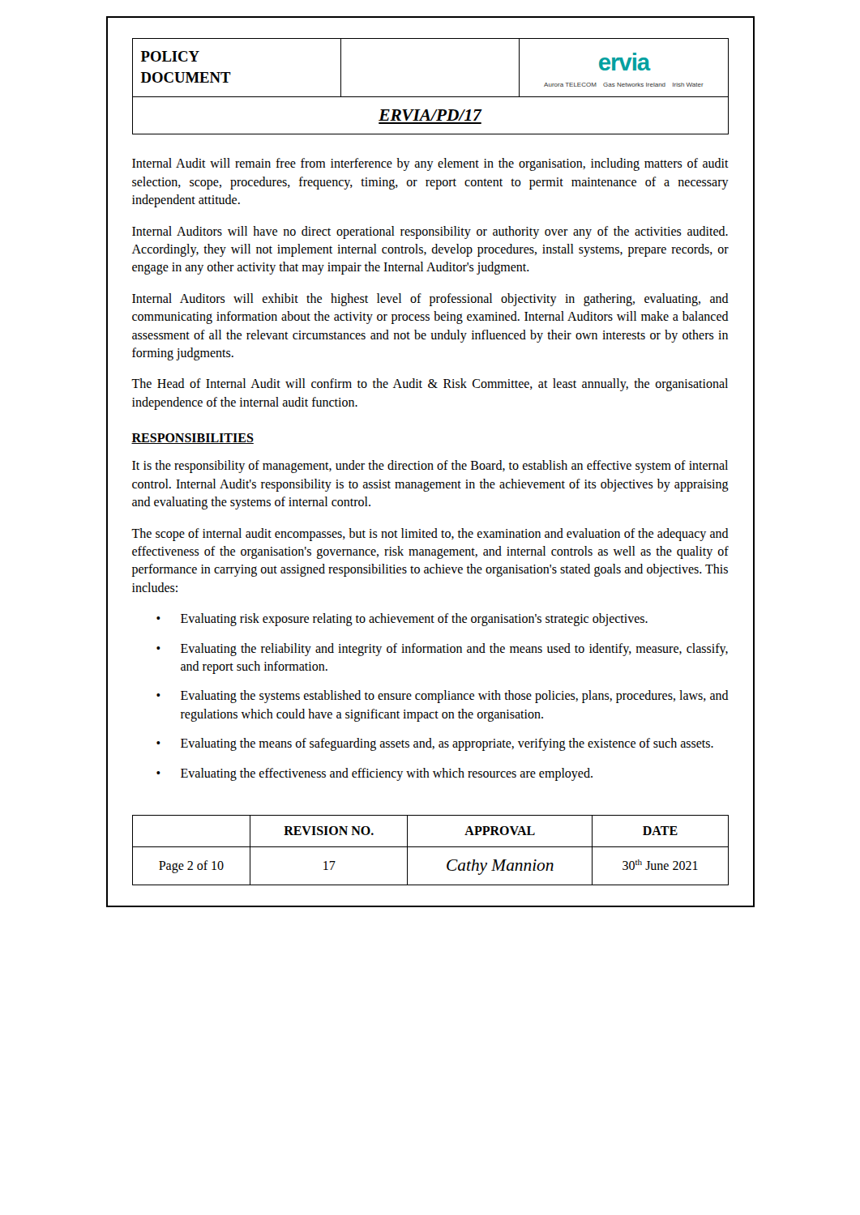| POLICY DOCUMENT | | ervia Aurora TELECOM Gas Networks Ireland Irish Water |
| ERVIA/PD/17 |
Internal Audit will remain free from interference by any element in the organisation, including matters of audit selection, scope, procedures, frequency, timing, or report content to permit maintenance of a necessary independent attitude.
Internal Auditors will have no direct operational responsibility or authority over any of the activities audited. Accordingly, they will not implement internal controls, develop procedures, install systems, prepare records, or engage in any other activity that may impair the Internal Auditor's judgment.
Internal Auditors will exhibit the highest level of professional objectivity in gathering, evaluating, and communicating information about the activity or process being examined. Internal Auditors will make a balanced assessment of all the relevant circumstances and not be unduly influenced by their own interests or by others in forming judgments.
The Head of Internal Audit will confirm to the Audit & Risk Committee, at least annually, the organisational independence of the internal audit function.
RESPONSIBILITIES
It is the responsibility of management, under the direction of the Board, to establish an effective system of internal control. Internal Audit's responsibility is to assist management in the achievement of its objectives by appraising and evaluating the systems of internal control.
The scope of internal audit encompasses, but is not limited to, the examination and evaluation of the adequacy and effectiveness of the organisation's governance, risk management, and internal controls as well as the quality of performance in carrying out assigned responsibilities to achieve the organisation's stated goals and objectives. This includes:
Evaluating risk exposure relating to achievement of the organisation's strategic objectives.
Evaluating the reliability and integrity of information and the means used to identify, measure, classify, and report such information.
Evaluating the systems established to ensure compliance with those policies, plans, procedures, laws, and regulations which could have a significant impact on the organisation.
Evaluating the means of safeguarding assets and, as appropriate, verifying the existence of such assets.
Evaluating the effectiveness and efficiency with which resources are employed.
| | REVISION NO. | APPROVAL | DATE |
| Page 2 of 10 | 17 | Cathy Mannion | 30 th June 2021 |